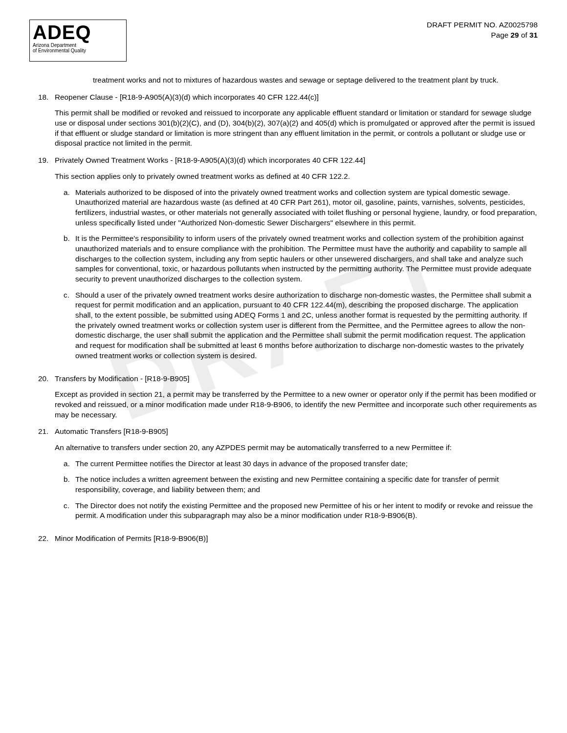ADEQ Arizona Department
of Environmental Quality
DRAFT PERMIT NO. AZ0025798
Page 29 of 31
treatment works and not to mixtures of hazardous wastes and sewage or septage delivered to the treatment plant by truck.
18.
Reopener Clause - [R18-9-A905(A)(3)(d) which incorporates 40 CFR 122.44(c)]
This permit shall be modified or revoked and reissued to incorporate any applicable effluent standard or limitation or standard for sewage sludge use or disposal under sections 301(b)(2)(C), and (D), 304(b)(2), 307(a)(2) and 405(d) which is promulgated or approved after the permit is issued if that effluent or sludge standard or limitation is more stringent than any effluent limitation in the permit, or controls a pollutant or sludge use or disposal practice not limited in the permit.
19.
Privately Owned Treatment Works - [R18-9-A905(A)(3)(d) which incorporates 40 CFR 122.44]
This section applies only to privately owned treatment works as defined at 40 CFR 122.2.
a.
Materials authorized to be disposed of into the privately owned treatment works and collection system are typical domestic sewage. Unauthorized material are hazardous waste (as defined at 40 CFR Part 261), motor oil, gasoline, paints, varnishes, solvents, pesticides, fertilizers, industrial wastes, or other materials not generally associated with toilet flushing or personal hygiene, laundry, or food preparation, unless specifically listed under "Authorized Non-domestic Sewer Dischargers" elsewhere in this permit.
b.
It is the Permittee's responsibility to inform users of the privately owned treatment works and collection system of the prohibition against unauthorized materials and to ensure compliance with the prohibition. The Permittee must have the authority and capability to sample all discharges to the collection system, including any from septic haulers or other unsewered dischargers, and shall take and analyze such samples for conventional, toxic, or hazardous pollutants when instructed by the permitting authority. The Permittee must provide adequate security to prevent unauthorized discharges to the collection system.
c.
Should a user of the privately owned treatment works desire authorization to discharge non-domestic wastes, the Permittee shall submit a request for permit modification and an application, pursuant to 40 CFR 122.44(m), describing the proposed discharge. The application shall, to the extent possible, be submitted using ADEQ Forms 1 and 2C, unless another format is requested by the permitting authority. If the privately owned treatment works or collection system user is different from the Permittee, and the Permittee agrees to allow the non-domestic discharge, the user shall submit the application and the Permittee shall submit the permit modification request. The application and request for modification shall be submitted at least 6 months before authorization to discharge non-domestic wastes to the privately owned treatment works or collection system is desired.
20.
Transfers by Modification - [R18-9-B905]
Except as provided in section 21, a permit may be transferred by the Permittee to a new owner or operator only if the permit has been modified or revoked and reissued, or a minor modification made under R18-9-B906, to identify the new Permittee and incorporate such other requirements as may be necessary.
21.
Automatic Transfers [R18-9-B905]
An alternative to transfers under section 20, any AZPDES permit may be automatically transferred to a new Permittee if:
a.
The current Permittee notifies the Director at least 30 days in advance of the proposed transfer date;
b.
The notice includes a written agreement between the existing and new Permittee containing a specific date for transfer of permit responsibility, coverage, and liability between them; and
c.
The Director does not notify the existing Permittee and the proposed new Permittee of his or her intent to modify or revoke and reissue the permit. A modification under this subparagraph may also be a minor modification under R18-9-B906(B).
22.
Minor Modification of Permits [R18-9-B906(B)]